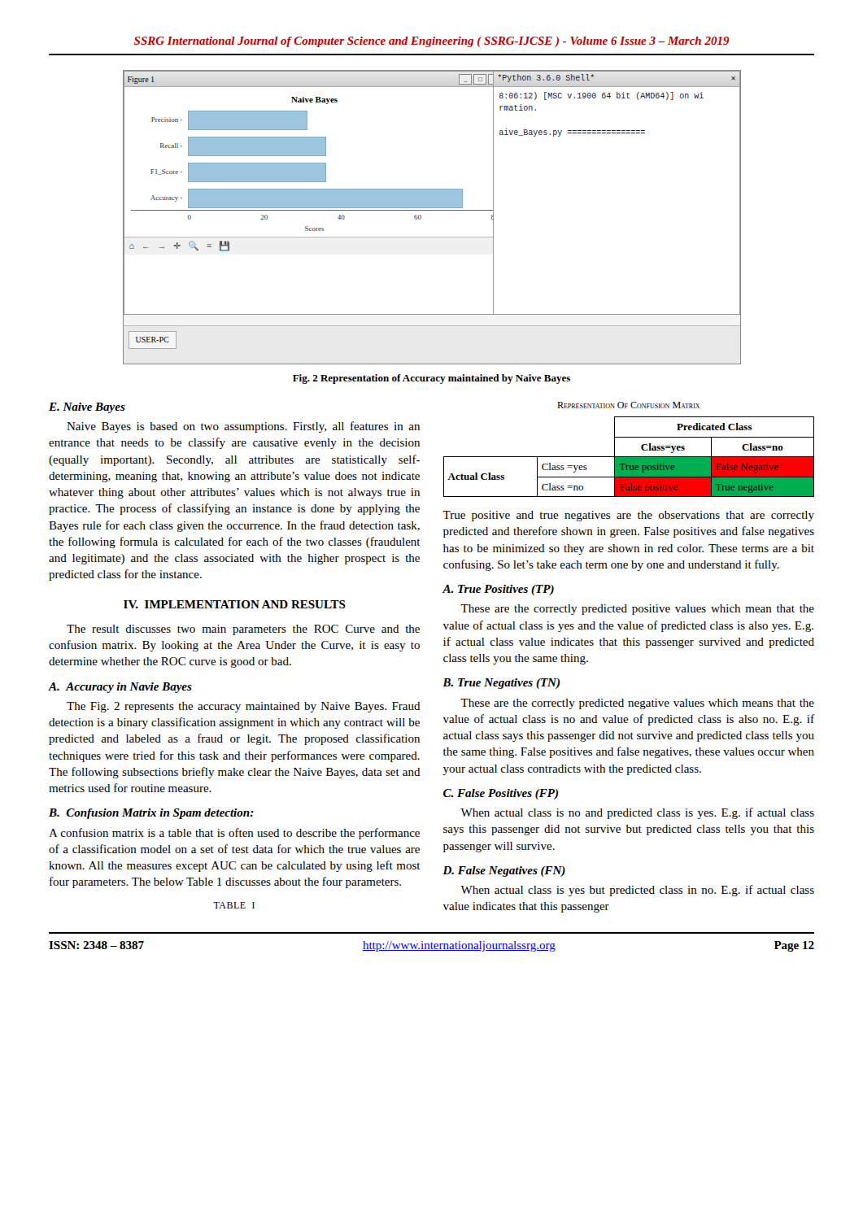SSRG International Journal of Computer Science and Engineering ( SSRG-IJCSE ) - Volume 6 Issue 3 – March 2019
Figure 1 _□✕
Naive Bayes
Precision -
Recall -
F1_Score -
Accuracy -
020406080
Scores
⌂ ← → ✛ 🔍 ≡ 💾
*Python 3.6.0 Shell* ✕
8:06:12) [MSC v.1900 64 bit (AMD64)] on wi
rmation.
aive_Bayes.py ================
USER-PC
Fig. 2 Representation of Accuracy maintained by Naive Bayes
E. Naive Bayes
Naive Bayes is based on two assumptions. Firstly, all features in an entrance that needs to be classify are causative evenly in the decision (equally important). Secondly, all attributes are statistically self-determining, meaning that, knowing an attribute’s value does not indicate whatever thing about other attributes’ values which is not always true in practice. The process of classifying an instance is done by applying the Bayes rule for each class given the occurrence. In the fraud detection task, the following formula is calculated for each of the two classes (fraudulent and legitimate) and the class associated with the higher prospect is the predicted class for the instance.
IV. Implementation and Results
The result discusses two main parameters the ROC Curve and the confusion matrix. By looking at the Area Under the Curve, it is easy to determine whether the ROC curve is good or bad.
A. Accuracy in Navie Bayes
The Fig. 2 represents the accuracy maintained by Naive Bayes. Fraud detection is a binary classification assignment in which any contract will be predicted and labeled as a fraud or legit. The proposed classification techniques were tried for this task and their performances were compared. The following subsections briefly make clear the Naive Bayes, data set and metrics used for routine measure.
B. Confusion Matrix in Spam detection:
A confusion matrix is a table that is often used to describe the performance of a classification model on a set of test data for which the true values are known. All the measures except AUC can be calculated by using left most four parameters. The below Table 1 discusses about the four parameters.
TABLE I
Representation Of Confusion Matrix
| | | Predicated Class |
| | | Class=yes | Class=no |
| Actual Class | Class =yes | True positive | False Negative |
| Class =no | False positive | True negative |
True positive and true negatives are the observations that are correctly predicted and therefore shown in green. False positives and false negatives has to be minimized so they are shown in red color. These terms are a bit confusing. So let’s take each term one by one and understand it fully.
A. True Positives (TP)
These are the correctly predicted positive values which mean that the value of actual class is yes and the value of predicted class is also yes. E.g. if actual class value indicates that this passenger survived and predicted class tells you the same thing.
B. True Negatives (TN)
These are the correctly predicted negative values which means that the value of actual class is no and value of predicted class is also no. E.g. if actual class says this passenger did not survive and predicted class tells you the same thing. False positives and false negatives, these values occur when your actual class contradicts with the predicted class.
C. False Positives (FP)
When actual class is no and predicted class is yes. E.g. if actual class says this passenger did not survive but predicted class tells you that this passenger will survive.
D. False Negatives (FN)
When actual class is yes but predicted class in no. E.g. if actual class value indicates that this passenger
ISSN: 2348 – 8387 http://www.internationaljournalssrg.org Page 12